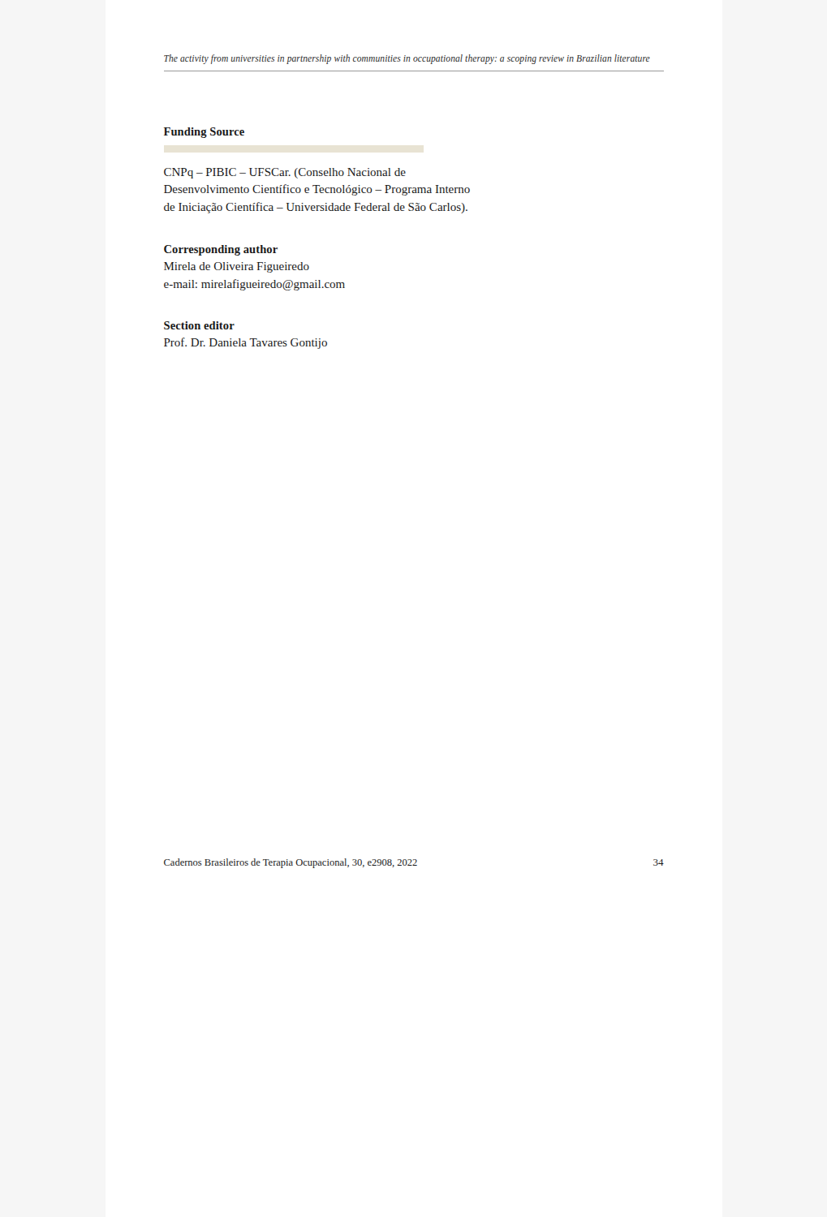The activity from universities in partnership with communities in occupational therapy: a scoping review in Brazilian literature
Funding Source
CNPq – PIBIC – UFSCar. (Conselho Nacional de Desenvolvimento Científico e Tecnológico – Programa Interno de Iniciação Científica – Universidade Federal de São Carlos).
Corresponding author
Mirela de Oliveira Figueiredo
e-mail: mirelafigueiredo@gmail.com
Section editor
Prof. Dr. Daniela Tavares Gontijo
Cadernos Brasileiros de Terapia Ocupacional, 30, e2908, 2022 34